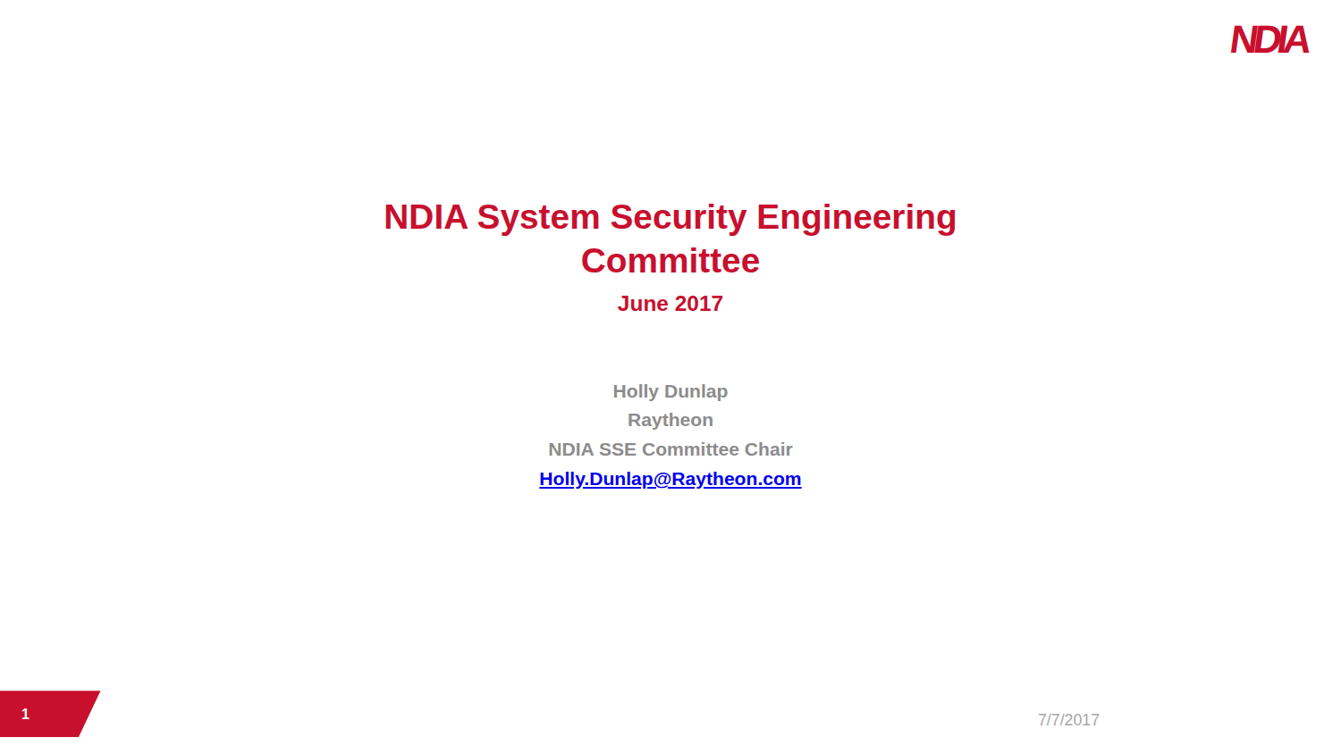NDIA
NDIA System Security Engineering
Committee
June 2017
Holly Dunlap
Raytheon
NDIA SSE Committee Chair
Holly.Dunlap@Raytheon.com
1
7/7/2017